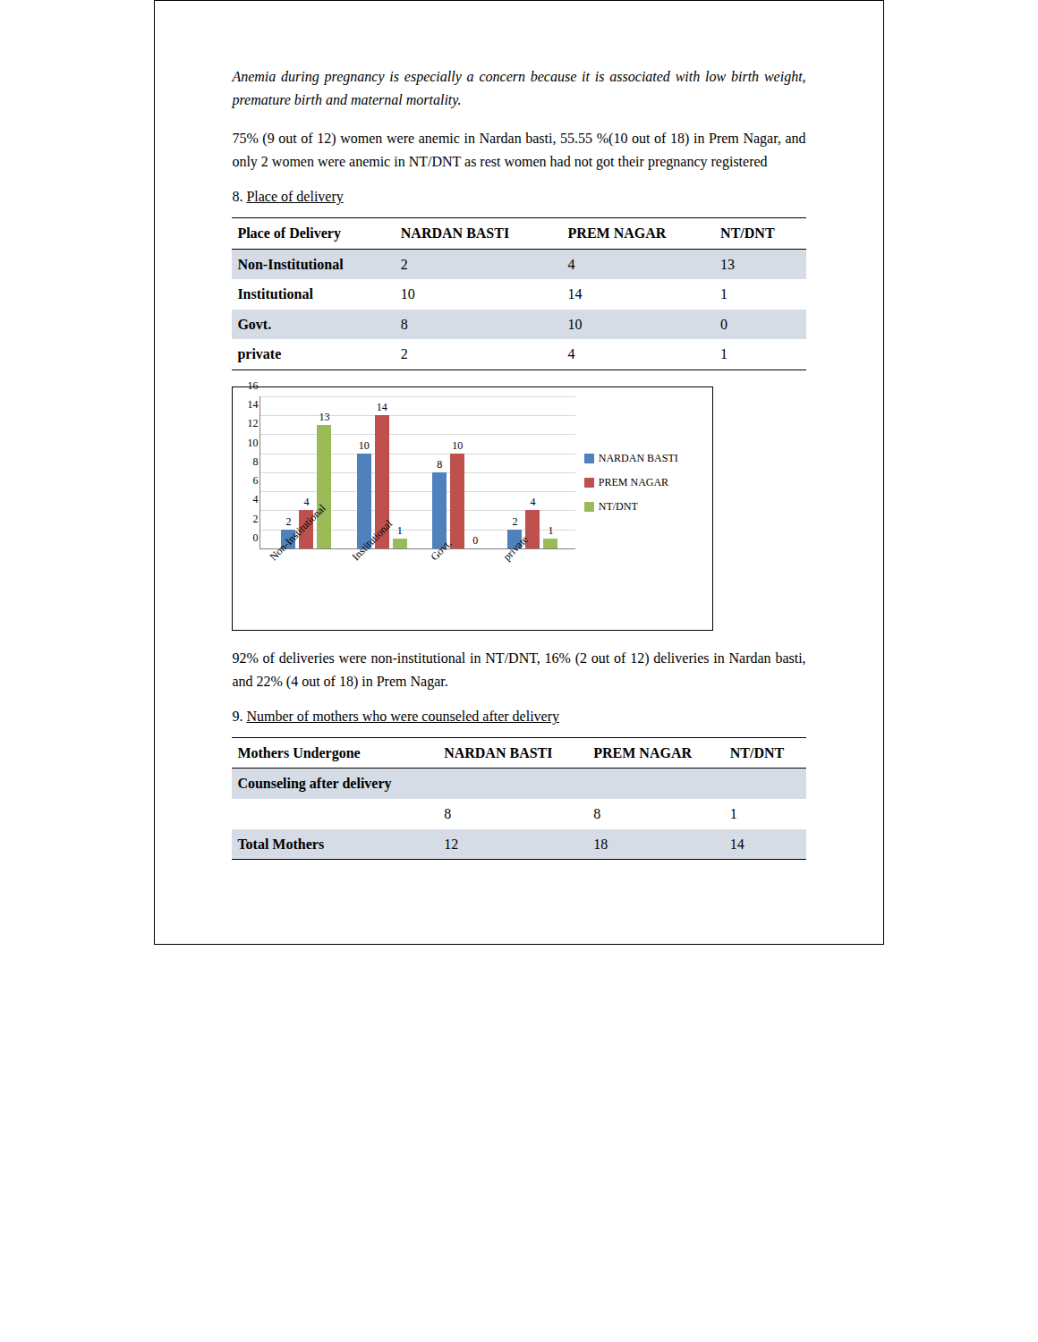Anemia during pregnancy is especially a concern because it is associated with low birth weight, premature birth and maternal mortality.
75% (9 out of 12) women were anemic in Nardan basti, 55.55 %(10 out of 18) in Prem Nagar, and only 2 women were anemic in NT/DNT as rest women had not got their pregnancy registered
8. Place of delivery
| Place of Delivery | NARDAN BASTI | PREM NAGAR | NT/DNT |
| --- | --- | --- | --- |
| Non-Institutional | 2 | 4 | 13 |
| Institutional | 10 | 14 | 1 |
| Govt. | 8 | 10 | 0 |
| private | 2 | 4 | 1 |
16 14 12 10 8 6 4 2 0
2
4
13
10
14
1
8
10
0
2
4
1
Non-Institutional Institutional Govt. private
NARDAN BASTI
PREM NAGAR
NT/DNT
92% of deliveries were non-institutional in NT/DNT, 16% (2 out of 12) deliveries in Nardan basti, and 22% (4 out of 18) in Prem Nagar.
9. Number of mothers who were counseled after delivery
| Mothers Undergone | NARDAN BASTI | PREM NAGAR | NT/DNT |
| --- | --- | --- | --- |
| Counseling after delivery | | | |
| | 8 | 8 | 1 |
| Total Mothers | 12 | 18 | 14 |